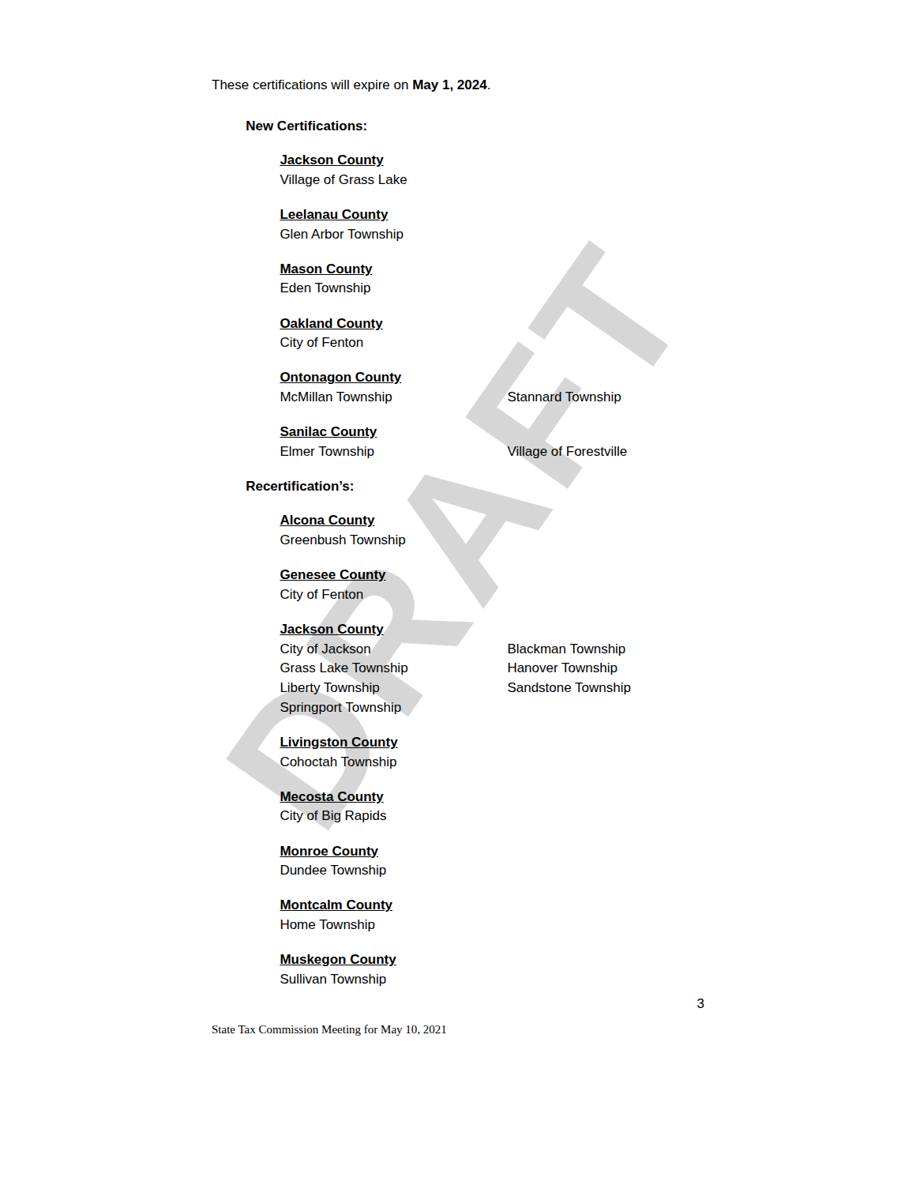DRAFT
These certifications will expire on May 1, 2024.
New Certifications:
Jackson County
Village of Grass Lake
Leelanau County
Glen Arbor Township
Mason County
Eden Township
Oakland County
City of Fenton
Ontonagon County
McMillan Township
Stannard Township
Sanilac County
Elmer Township
Village of Forestville
Recertification’s:
Alcona County
Greenbush Township
Genesee County
City of Fenton
Jackson County
City of Jackson
Blackman Township
Grass Lake Township
Hanover Township
Liberty Township
Sandstone Township
Springport Township
Livingston County
Cohoctah Township
Mecosta County
City of Big Rapids
Monroe County
Dundee Township
Montcalm County
Home Township
Muskegon County
Sullivan Township
3
State Tax Commission Meeting for May 10, 2021